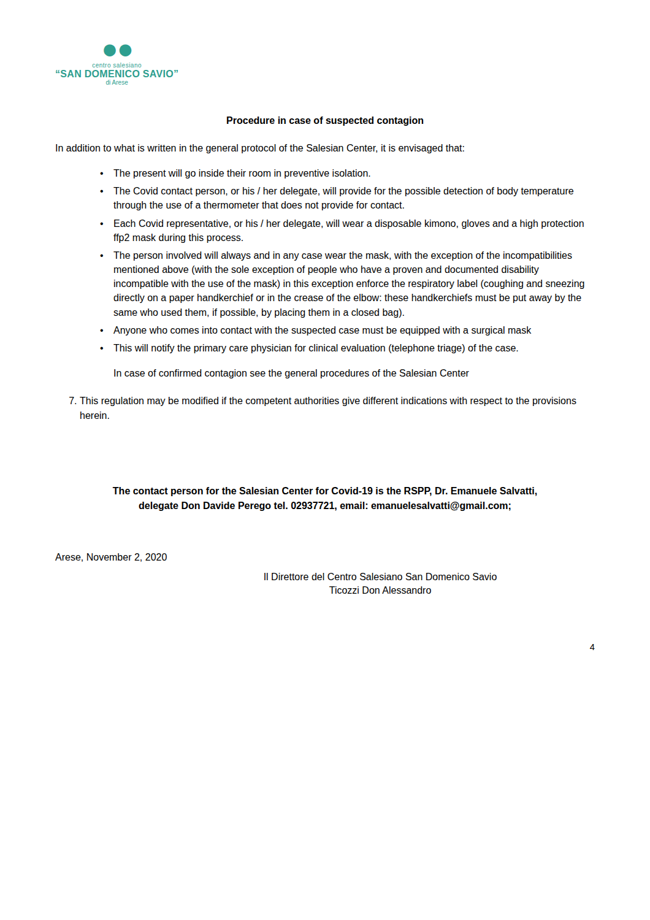●●
centro salesiano
“SAN DOMENICO SAVIO”
di Arese
Procedure in case of suspected contagion
In addition to what is written in the general protocol of the Salesian Center, it is envisaged that:
The present will go inside their room in preventive isolation.
The Covid contact person, or his / her delegate, will provide for the possible detection of body temperature through the use of a thermometer that does not provide for contact.
Each Covid representative, or his / her delegate, will wear a disposable kimono, gloves and a high protection ffp2 mask during this process.
The person involved will always and in any case wear the mask, with the exception of the incompatibilities mentioned above (with the sole exception of people who have a proven and documented disability incompatible with the use of the mask) in this exception enforce the respiratory label (coughing and sneezing directly on a paper handkerchief or in the crease of the elbow: these handkerchiefs must be put away by the same who used them, if possible, by placing them in a closed bag).
Anyone who comes into contact with the suspected case must be equipped with a surgical mask
This will notify the primary care physician for clinical evaluation (telephone triage) of the case.
In case of confirmed contagion see the general procedures of the Salesian Center
This regulation may be modified if the competent authorities give different indications with respect to the provisions herein.
The contact person for the Salesian Center for Covid-19 is the RSPP, Dr. Emanuele Salvatti,
delegate Don Davide Perego tel. 02937721, email: emanuelesalvatti@gmail.com;
Arese, November 2, 2020
Il Direttore del Centro Salesiano San Domenico Savio
Ticozzi Don Alessandro
4